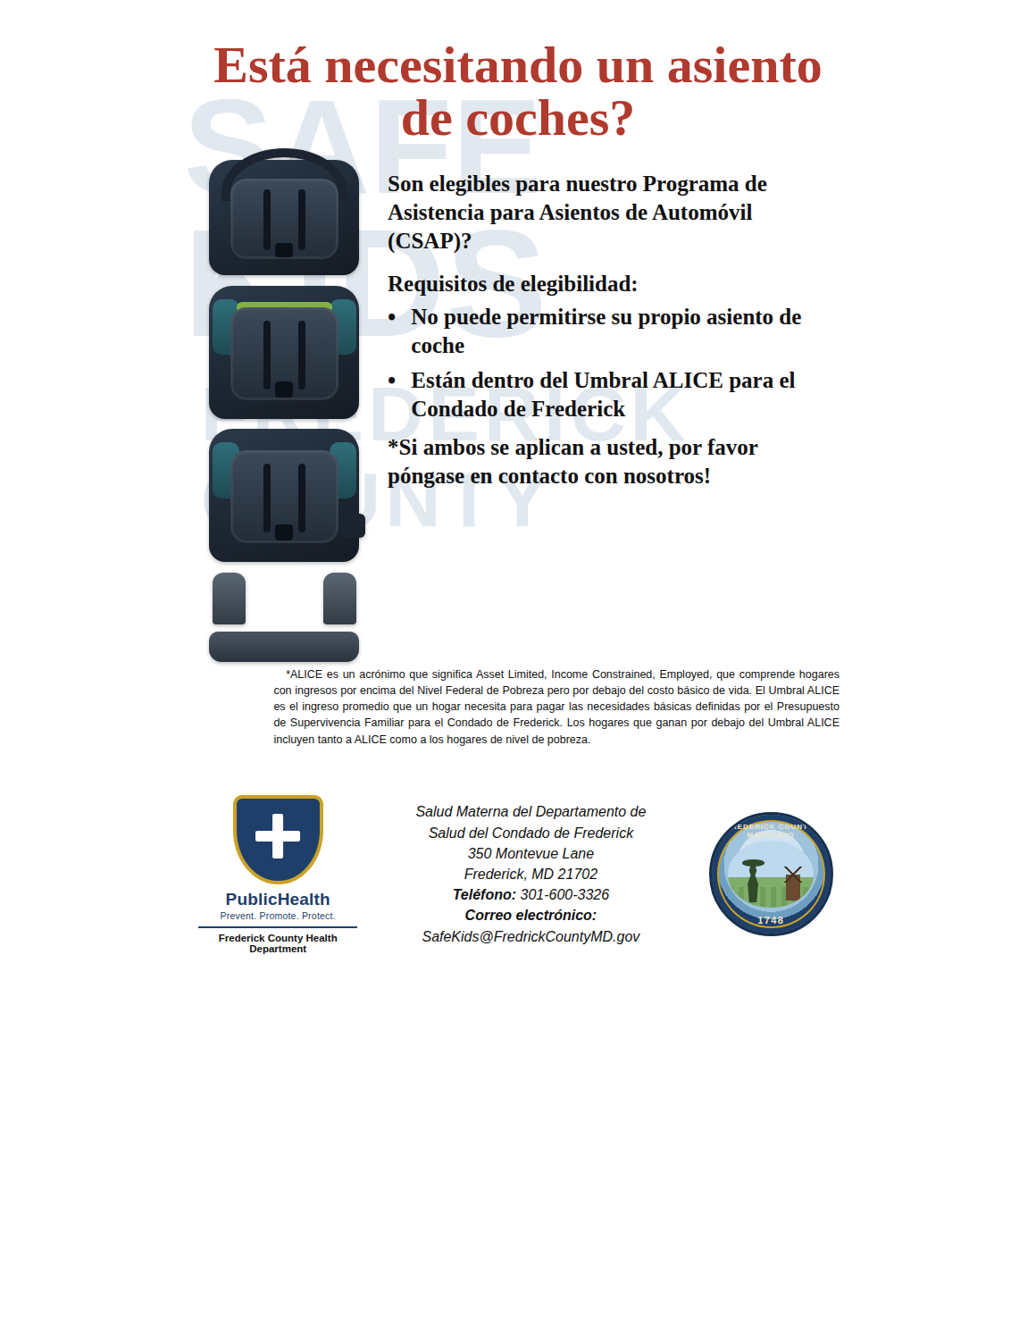SAFE
KiDS
FREDERICK
COUNTY
Está necesitando un asiento de coches?
Son elegibles para nuestro Programa de Asistencia para Asientos de Automóvil (CSAP)?
Requisitos de elegibilidad:
No puede permitirse su propio asiento de coche
Están dentro del Umbral ALICE para el Condado de Frederick
*Si ambos se aplican a usted, por favor póngase en contacto con nosotros!
*ALICE es un acrónimo que significa Asset Limited, Income Constrained, Employed, que comprende hogares con ingresos por encima del Nivel Federal de Pobreza pero por debajo del costo básico de vida. El Umbral ALICE es el ingreso promedio que un hogar necesita para pagar las necesidades básicas definidas por el Presupuesto de Supervivencia Familiar para el Condado de Frederick. Los hogares que ganan por debajo del Umbral ALICE incluyen tanto a ALICE como a los hogares de nivel de pobreza.
PublicHealth
Prevent. Promote. Protect.
Frederick County Health Department
Salud Materna del Departamento de
Salud del Condado de Frederick
350 Montevue Lane
Frederick, MD 21702
Teléfono: 301-600-3326
Correo electrónico:
SafeKids@FredrickCountyMD.gov
FREDERICK COUNTY, MARYLAND
1748